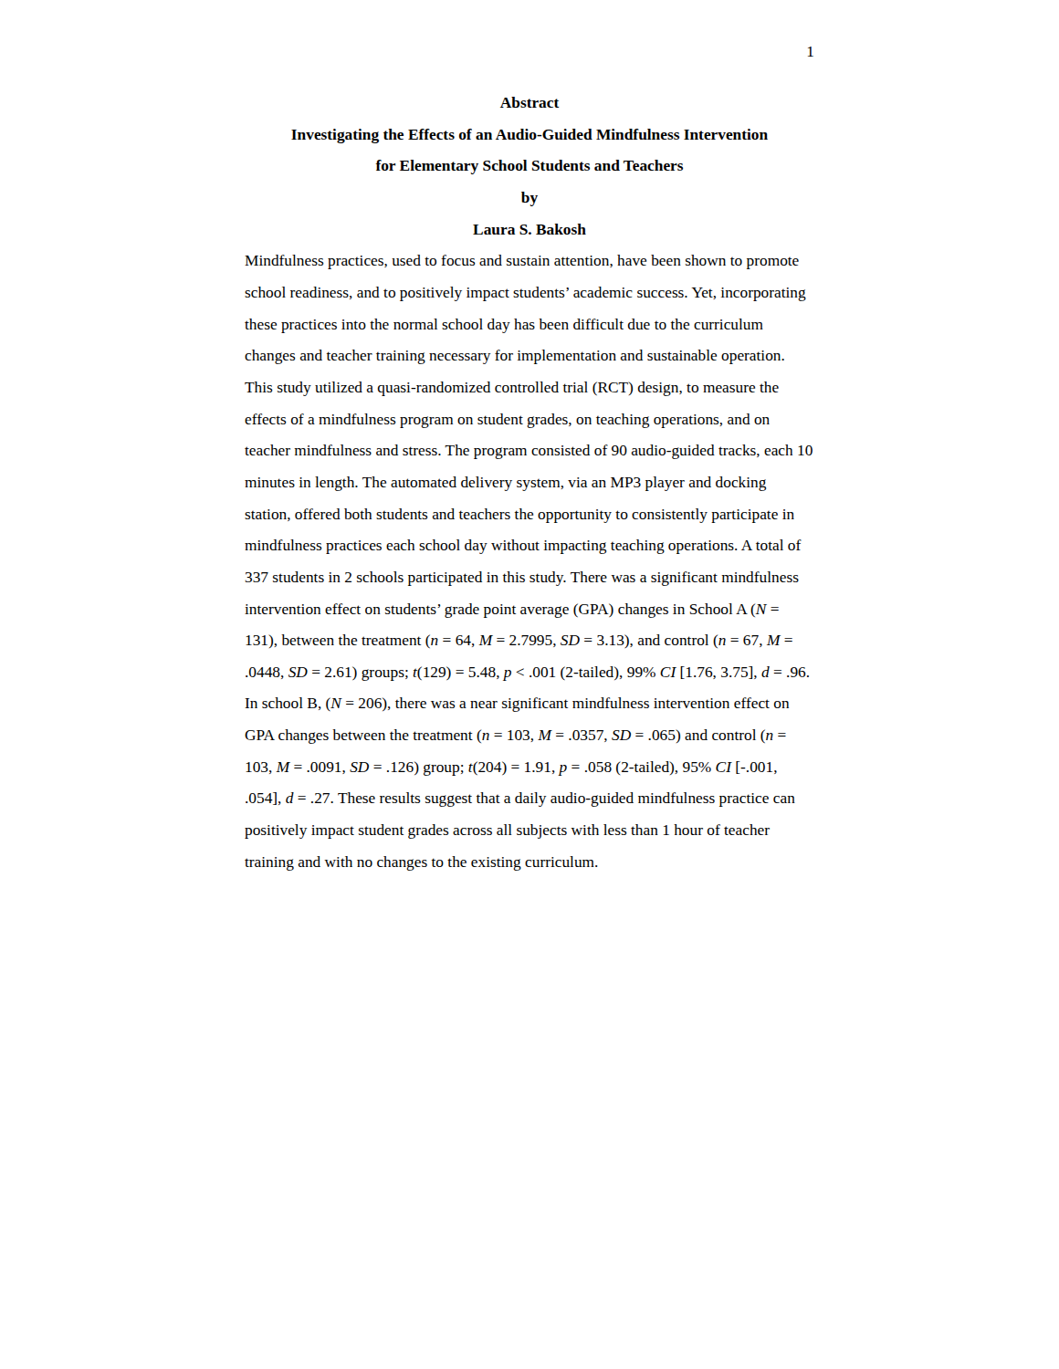1
Abstract
Investigating the Effects of an Audio-Guided Mindfulness Intervention
for Elementary School Students and Teachers
by
Laura S. Bakosh
Mindfulness practices, used to focus and sustain attention, have been shown to promote school readiness, and to positively impact students’ academic success. Yet, incorporating these practices into the normal school day has been difficult due to the curriculum changes and teacher training necessary for implementation and sustainable operation. This study utilized a quasi-randomized controlled trial (RCT) design, to measure the effects of a mindfulness program on student grades, on teaching operations, and on teacher mindfulness and stress. The program consisted of 90 audio-guided tracks, each 10 minutes in length. The automated delivery system, via an MP3 player and docking station, offered both students and teachers the opportunity to consistently participate in mindfulness practices each school day without impacting teaching operations. A total of 337 students in 2 schools participated in this study. There was a significant mindfulness intervention effect on students’ grade point average (GPA) changes in School A (N = 131), between the treatment (n = 64, M = 2.7995, SD = 3.13), and control (n = 67, M = .0448, SD = 2.61) groups; t(129) = 5.48, p < .001 (2-tailed), 99% CI [1.76, 3.75], d = .96. In school B, (N = 206), there was a near significant mindfulness intervention effect on GPA changes between the treatment (n = 103, M = .0357, SD = .065) and control (n = 103, M = .0091, SD = .126) group; t(204) = 1.91, p = .058 (2-tailed), 95% CI [-.001, .054], d = .27. These results suggest that a daily audio-guided mindfulness practice can positively impact student grades across all subjects with less than 1 hour of teacher training and with no changes to the existing curriculum.